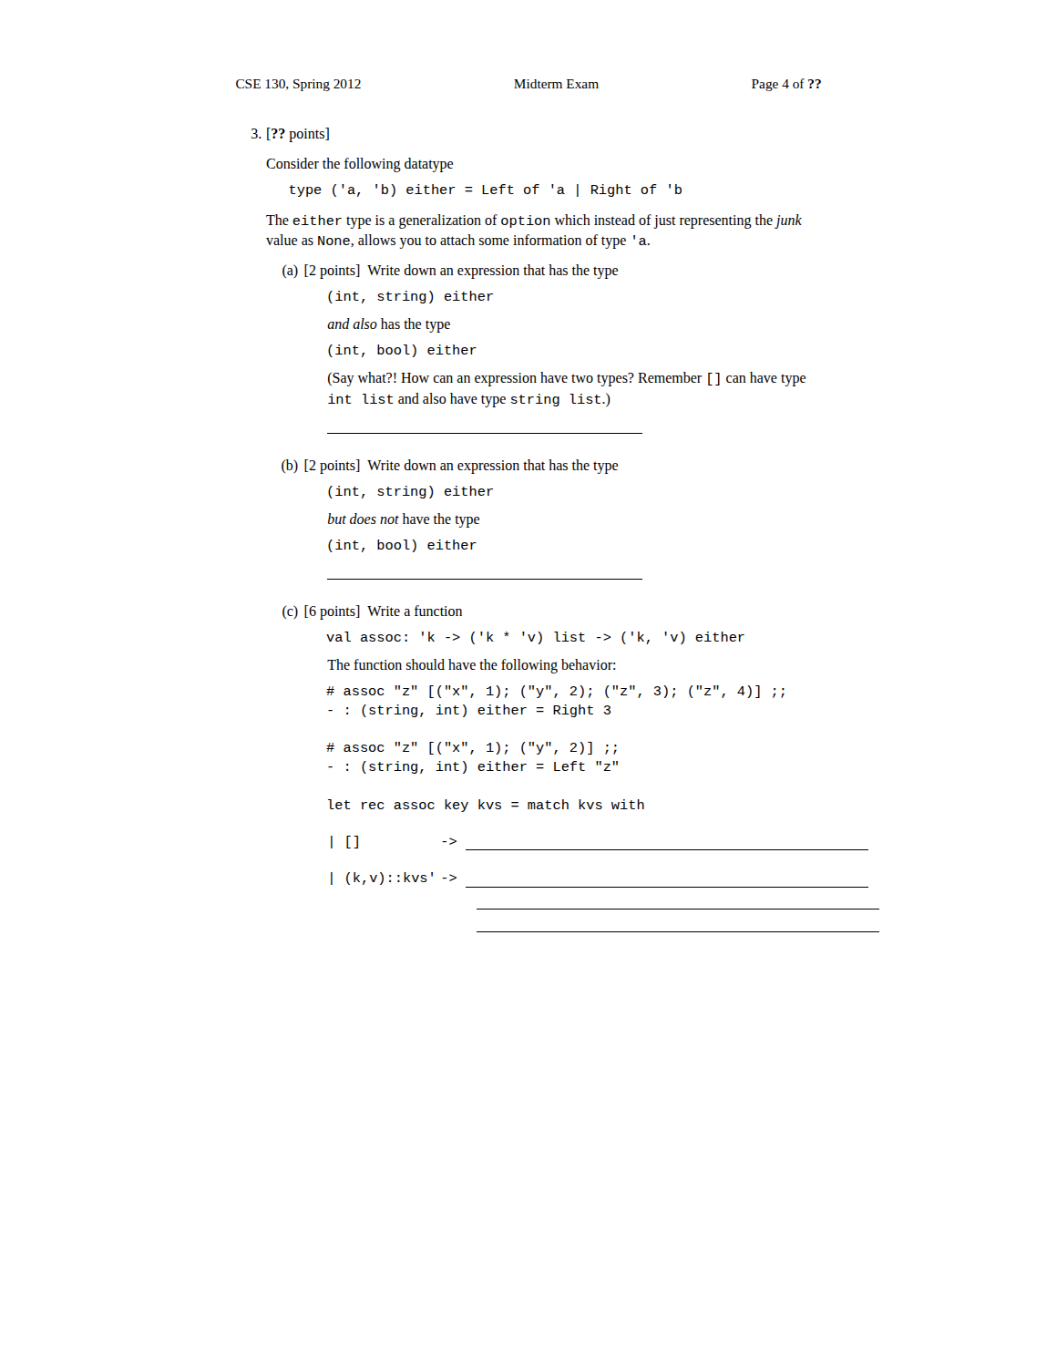CSE 130, Spring 2012
Midterm Exam
Page 4 of ??
3.
[?? points]
Consider the following datatype
type ('a, 'b) either = Left of 'a | Right of 'b
The either type is a generalization of option which instead of just representing the junk value as None, allows you to attach some information of type 'a.
(a)
[2 points] Write down an expression that has the type
(int, string) either
and also has the type
(int, bool) either
(Say what?! How can an expression have two types? Remember [] can have type int list and also have type string list.)
(b)
[2 points] Write down an expression that has the type
(int, string) either
but does not have the type
(int, bool) either
(c)
[6 points] Write a function
val assoc: 'k -> ('k * 'v) list -> ('k, 'v) either
The function should have the following behavior:
# assoc "z" [("x", 1); ("y", 2); ("z", 3); ("z", 4)] ;;
- : (string, int) either = Right 3

# assoc "z" [("x", 1); ("y", 2)] ;;
- : (string, int) either = Left "z"

let rec assoc key kvs = match kvs with
| []-> | (k,v)::kvs'->